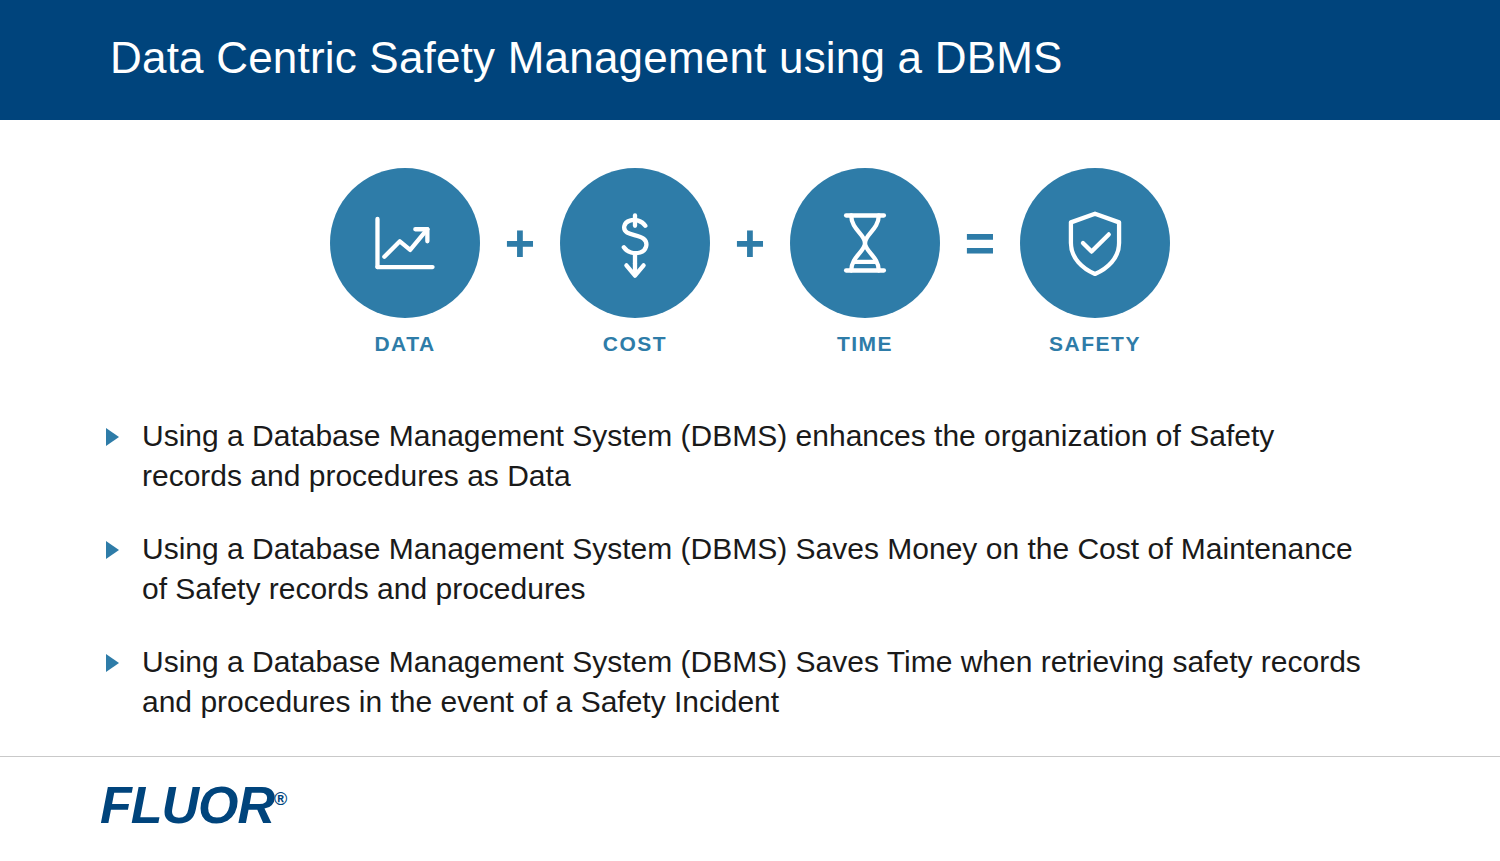Data Centric Safety Management using a DBMS
DATA
+
COST
+
TIME
=
SAFETY
Using a Database Management System (DBMS) enhances the organization of Safety records and procedures as Data
Using a Database Management System (DBMS) Saves Money on the Cost of Maintenance of Safety records and procedures
Using a Database Management System (DBMS) Saves Time when retrieving safety records and procedures in the event of a Safety Incident
FLUOR®